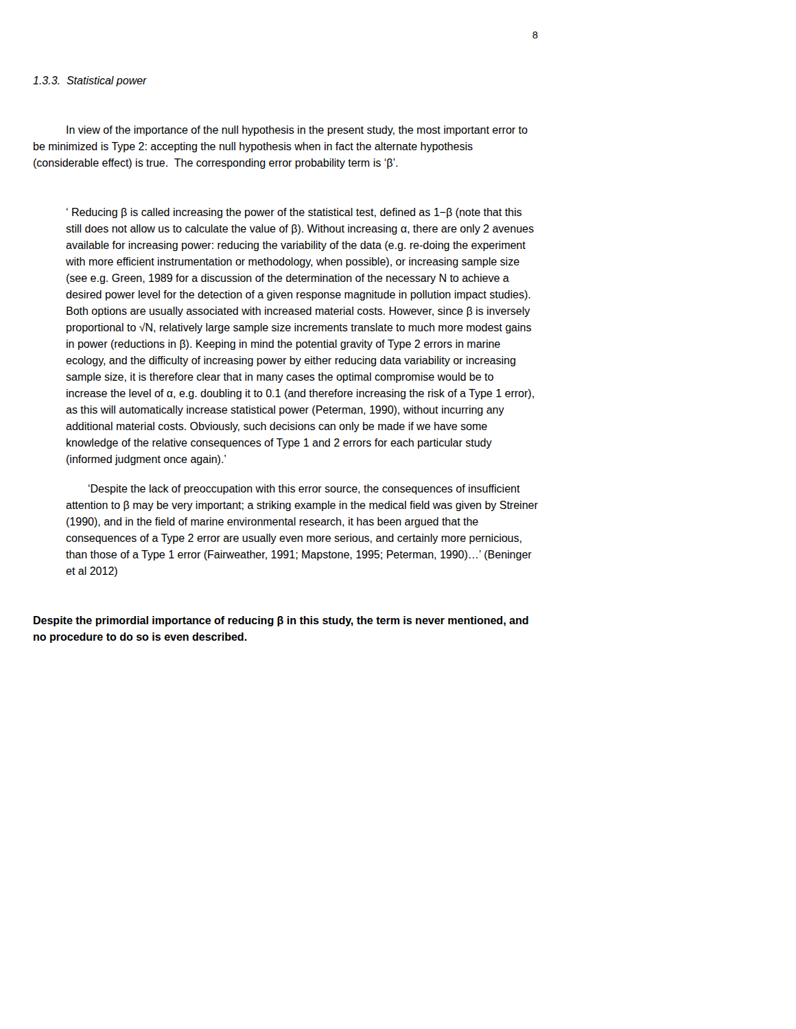8
1.3.3. Statistical power
In view of the importance of the null hypothesis in the present study, the most important error to be minimized is Type 2: accepting the null hypothesis when in fact the alternate hypothesis (considerable effect) is true. The corresponding error probability term is ‘β’.
‘ Reducing β is called increasing the power of the statistical test, defined as 1−β (note that this still does not allow us to calculate the value of β). Without increasing α, there are only 2 avenues available for increasing power: reducing the variability of the data (e.g. re-doing the experiment with more efficient instrumentation or methodology, when possible), or increasing sample size (see e.g. Green, 1989 for a discussion of the determination of the necessary N to achieve a desired power level for the detection of a given response magnitude in pollution impact studies). Both options are usually associated with increased material costs. However, since β is inversely proportional to √N, relatively large sample size increments translate to much more modest gains in power (reductions in β). Keeping in mind the potential gravity of Type 2 errors in marine ecology, and the difficulty of increasing power by either reducing data variability or increasing sample size, it is therefore clear that in many cases the optimal compromise would be to increase the level of α, e.g. doubling it to 0.1 (and therefore increasing the risk of a Type 1 error), as this will automatically increase statistical power (Peterman, 1990), without incurring any additional material costs. Obviously, such decisions can only be made if we have some knowledge of the relative consequences of Type 1 and 2 errors for each particular study (informed judgment once again).’
‘Despite the lack of preoccupation with this error source, the consequences of insufficient attention to β may be very important; a striking example in the medical field was given by Streiner (1990), and in the field of marine environmental research, it has been argued that the consequences of a Type 2 error are usually even more serious, and certainly more pernicious, than those of a Type 1 error (Fairweather, 1991; Mapstone, 1995; Peterman, 1990)…’ (Beninger et al 2012)
Despite the primordial importance of reducing β in this study, the term is never mentioned, and no procedure to do so is even described.